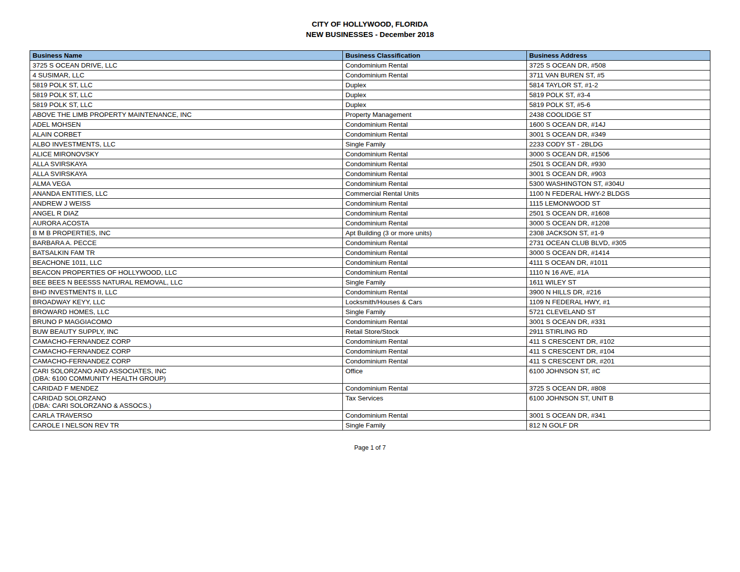CITY OF HOLLYWOOD, FLORIDA
NEW BUSINESSES - December 2018
| Business Name | Business Classification | Business Address |
| --- | --- | --- |
| 3725 S OCEAN DRIVE, LLC | Condominium Rental | 3725 S OCEAN DR, #508 |
| 4 SUSIMAR, LLC | Condominium Rental | 3711 VAN BUREN ST, #5 |
| 5819 POLK ST, LLC | Duplex | 5814 TAYLOR ST, #1-2 |
| 5819 POLK ST, LLC | Duplex | 5819 POLK ST, #3-4 |
| 5819 POLK ST, LLC | Duplex | 5819 POLK ST, #5-6 |
| ABOVE THE LIMB PROPERTY MAINTENANCE, INC | Property Management | 2438 COOLIDGE ST |
| ADEL MOHSEN | Condominium Rental | 1600 S OCEAN DR, #14J |
| ALAIN CORBET | Condominium Rental | 3001 S OCEAN DR, #349 |
| ALBO INVESTMENTS, LLC | Single Family | 2233 CODY ST - 2BLDG |
| ALICE MIRONOVSKY | Condominium Rental | 3000 S OCEAN DR, #1506 |
| ALLA SVIRSKAYA | Condominium Rental | 2501 S OCEAN DR, #930 |
| ALLA SVIRSKAYA | Condominium Rental | 3001 S OCEAN DR, #903 |
| ALMA VEGA | Condominium Rental | 5300 WASHINGTON ST, #304U |
| ANANDA ENTITIES, LLC | Commercial Rental Units | 1100 N FEDERAL HWY-2 BLDGS |
| ANDREW J WEISS | Condominium Rental | 1115 LEMONWOOD ST |
| ANGEL R DIAZ | Condominium Rental | 2501 S OCEAN DR, #1608 |
| AURORA ACOSTA | Condominium Rental | 3000 S OCEAN DR, #1208 |
| B M B PROPERTIES, INC | Apt Building (3 or more units) | 2308 JACKSON ST, #1-9 |
| BARBARA A. PECCE | Condominium Rental | 2731 OCEAN CLUB BLVD, #305 |
| BATSALKIN FAM TR | Condominium Rental | 3000 S OCEAN DR, #1414 |
| BEACHONE 1011, LLC | Condominium Rental | 4111 S OCEAN DR, #1011 |
| BEACON PROPERTIES OF HOLLYWOOD, LLC | Condominium Rental | 1110 N 16 AVE, #1A |
| BEE BEES N BEESSS NATURAL REMOVAL, LLC | Single Family | 1611 WILEY ST |
| BHD INVESTMENTS II, LLC | Condominium Rental | 3900 N HILLS DR, #216 |
| BROADWAY KEYY, LLC | Locksmith/Houses & Cars | 1109 N FEDERAL HWY, #1 |
| BROWARD HOMES, LLC | Single Family | 5721 CLEVELAND ST |
| BRUNO P MAGGIACOMO | Condominium Rental | 3001 S OCEAN DR, #331 |
| BUW BEAUTY SUPPLY, INC | Retail Store/Stock | 2911 STIRLING RD |
| CAMACHO-FERNANDEZ CORP | Condominium Rental | 411 S CRESCENT DR, #102 |
| CAMACHO-FERNANDEZ CORP | Condominium Rental | 411 S CRESCENT DR, #104 |
| CAMACHO-FERNANDEZ CORP | Condominium Rental | 411 S CRESCENT DR, #201 |
| CARI SOLORZANO AND ASSOCIATES, INC (DBA: 6100 COMMUNITY HEALTH GROUP) | Office | 6100 JOHNSON ST, #C |
| CARIDAD F MENDEZ | Condominium Rental | 3725 S OCEAN DR, #808 |
| CARIDAD SOLORZANO (DBA: CARI SOLORZANO & ASSOCS.) | Tax Services | 6100 JOHNSON ST, UNIT B |
| CARLA TRAVERSO | Condominium Rental | 3001 S OCEAN DR, #341 |
| CAROLE I NELSON REV TR | Single Family | 812 N GOLF DR |
Page 1 of 7